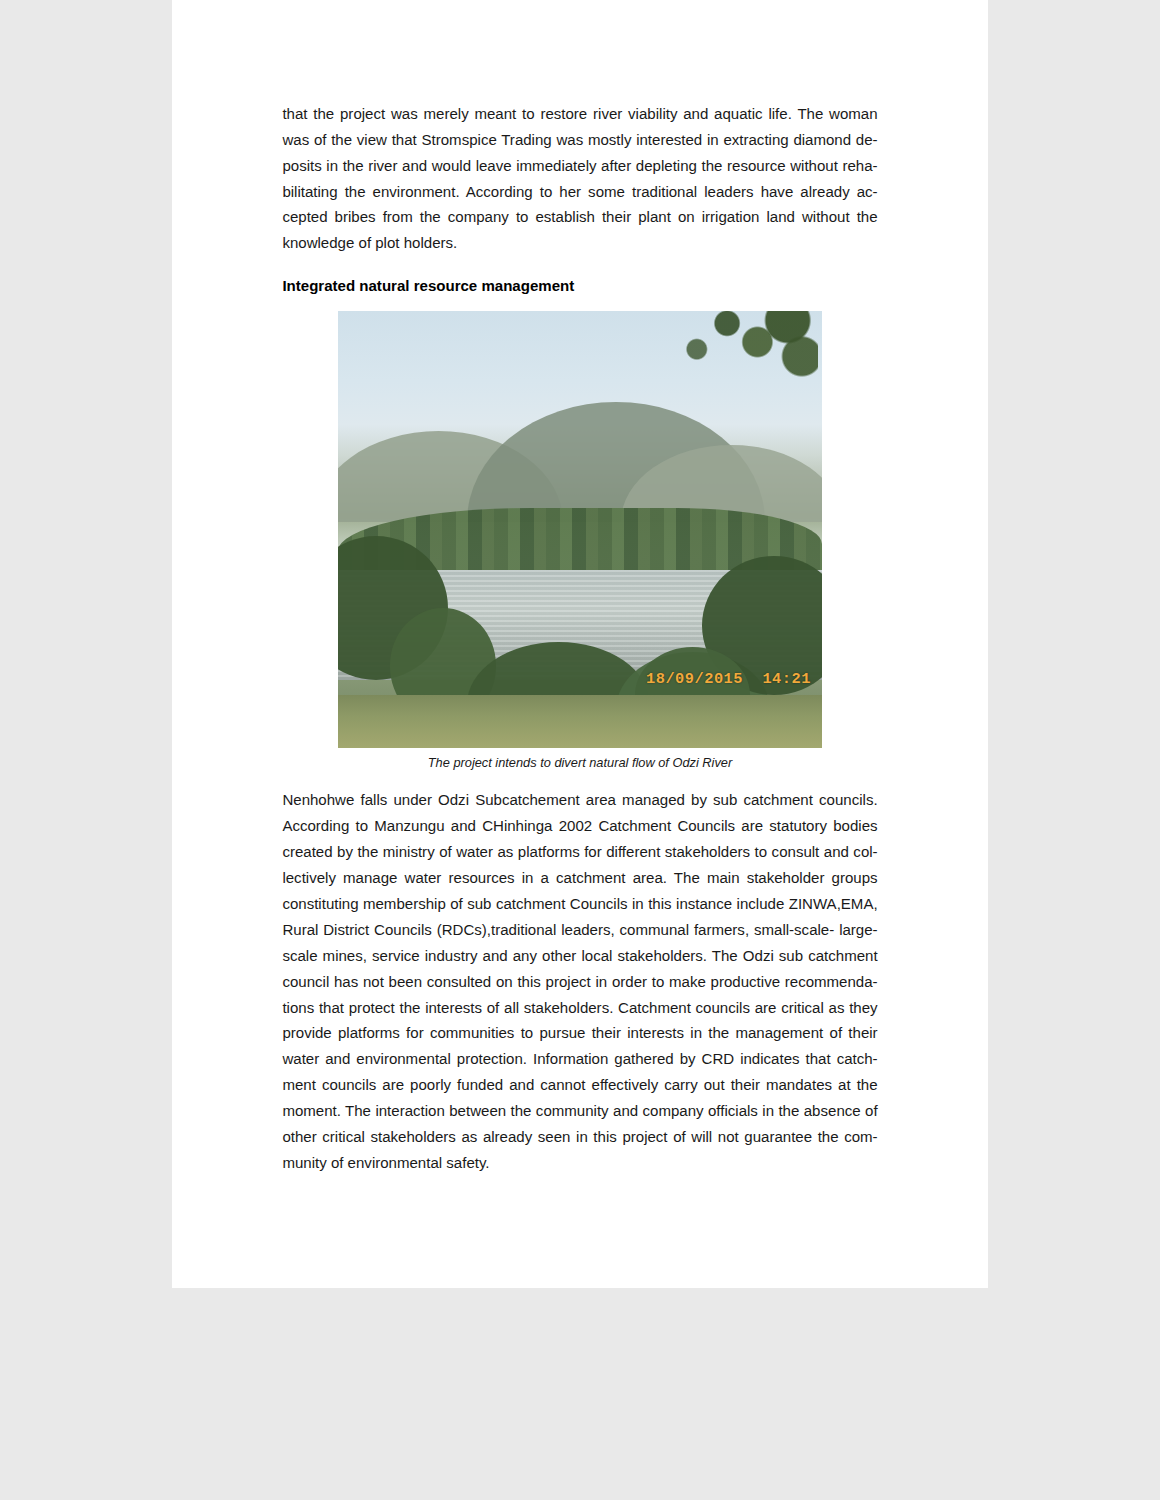that the project was merely meant to restore river viability and aquatic life. The woman was of the view that Stromspice Trading was mostly interested in extracting diamond deposits in the river and would leave immediately after depleting the resource without rehabilitating the environment. According to her some traditional leaders have already accepted bribes from the company to establish their plant on irrigation land without the knowledge of plot holders.
Integrated natural resource management
18/09/2015 14:21
The project intends to divert natural flow of Odzi River
Nenhohwe falls under Odzi Subcatchement area managed by sub catchment councils. According to Manzungu and CHinhinga 2002 Catchment Councils are statutory bodies created by the ministry of water as platforms for different stakeholders to consult and collectively manage water resources in a catchment area. The main stakeholder groups constituting membership of sub catchment Councils in this instance include ZINWA,EMA, Rural District Councils (RDCs),traditional leaders, communal farmers, small-scale- large-scale mines, service industry and any other local stakeholders. The Odzi sub catchment council has not been consulted on this project in order to make productive recommendations that protect the interests of all stakeholders. Catchment councils are critical as they provide platforms for communities to pursue their interests in the management of their water and environmental protection. Information gathered by CRD indicates that catchment councils are poorly funded and cannot effectively carry out their mandates at the moment. The interaction between the community and company officials in the absence of other critical stakeholders as already seen in this project of will not guarantee the community of environmental safety.